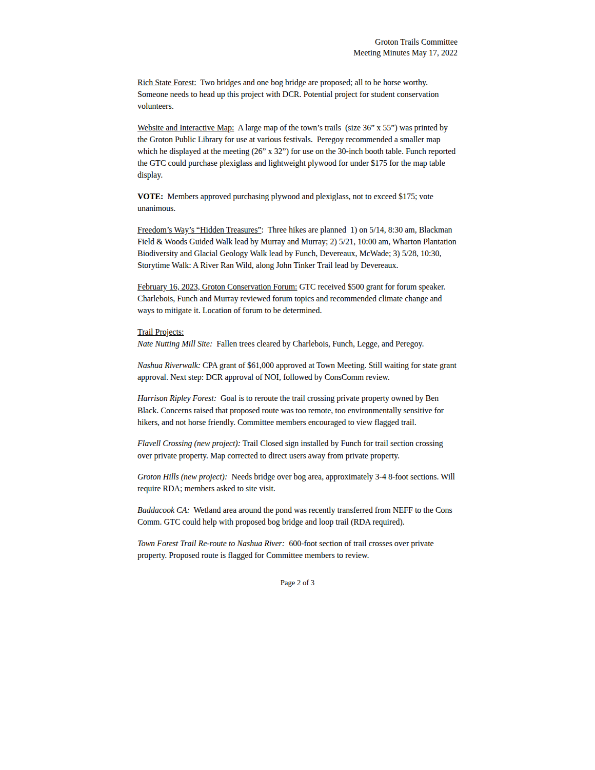Groton Trails Committee
Meeting Minutes May 17, 2022
Rich State Forest: Two bridges and one bog bridge are proposed; all to be horse worthy. Someone needs to head up this project with DCR. Potential project for student conservation volunteers.
Website and Interactive Map: A large map of the town’s trails (size 36” x 55”) was printed by the Groton Public Library for use at various festivals. Peregoy recommended a smaller map which he displayed at the meeting (26” x 32”) for use on the 30-inch booth table. Funch reported the GTC could purchase plexiglass and lightweight plywood for under $175 for the map table display.
VOTE: Members approved purchasing plywood and plexiglass, not to exceed $175; vote unanimous.
Freedom’s Way’s “Hidden Treasures”: Three hikes are planned 1) on 5/14, 8:30 am, Blackman Field & Woods Guided Walk lead by Murray and Murray; 2) 5/21, 10:00 am, Wharton Plantation Biodiversity and Glacial Geology Walk lead by Funch, Devereaux, McWade; 3) 5/28, 10:30, Storytime Walk: A River Ran Wild, along John Tinker Trail lead by Devereaux.
February 16, 2023, Groton Conservation Forum: GTC received $500 grant for forum speaker. Charlebois, Funch and Murray reviewed forum topics and recommended climate change and ways to mitigate it. Location of forum to be determined.
Trail Projects:
Nate Nutting Mill Site: Fallen trees cleared by Charlebois, Funch, Legge, and Peregoy.
Nashua Riverwalk: CPA grant of $61,000 approved at Town Meeting. Still waiting for state grant approval. Next step: DCR approval of NOI, followed by ConsComm review.
Harrison Ripley Forest: Goal is to reroute the trail crossing private property owned by Ben Black. Concerns raised that proposed route was too remote, too environmentally sensitive for hikers, and not horse friendly. Committee members encouraged to view flagged trail.
Flavell Crossing (new project): Trail Closed sign installed by Funch for trail section crossing over private property. Map corrected to direct users away from private property.
Groton Hills (new project): Needs bridge over bog area, approximately 3-4 8-foot sections. Will require RDA; members asked to site visit.
Baddacook CA: Wetland area around the pond was recently transferred from NEFF to the Cons Comm. GTC could help with proposed bog bridge and loop trail (RDA required).
Town Forest Trail Re-route to Nashua River: 600-foot section of trail crosses over private property. Proposed route is flagged for Committee members to review.
Page 2 of 3